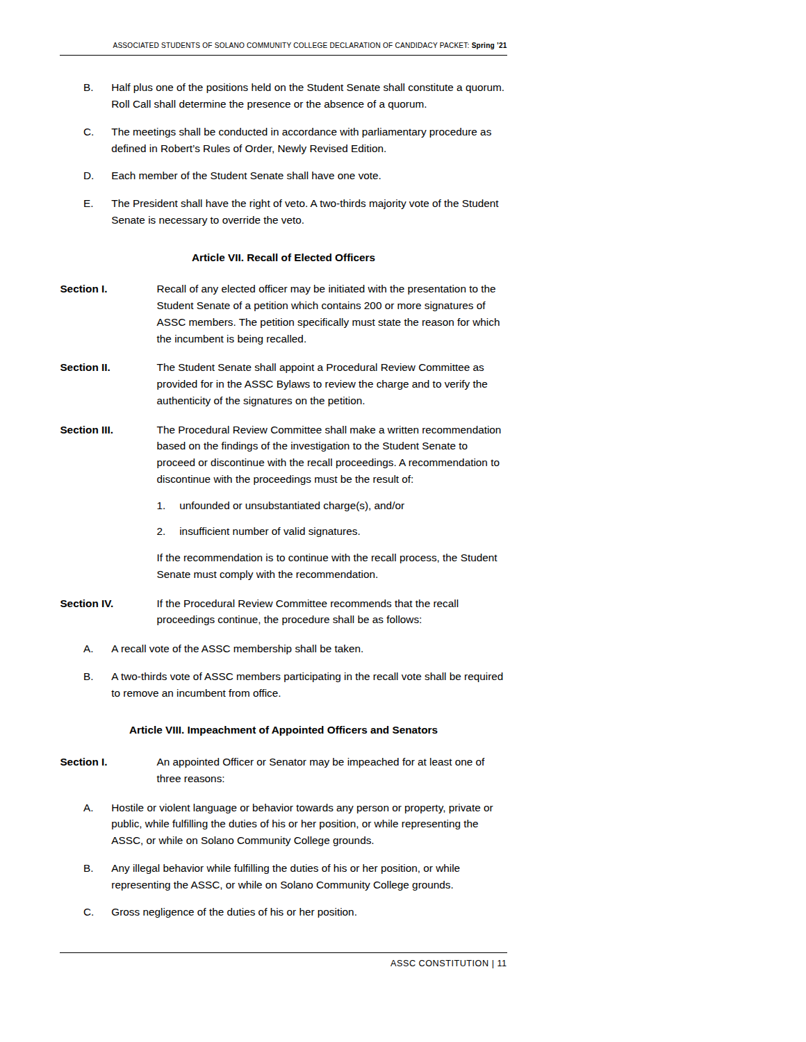ASSOCIATED STUDENTS OF SOLANO COMMUNITY COLLEGE DECLARATION OF CANDIDACY PACKET: Spring ’21
B. Half plus one of the positions held on the Student Senate shall constitute a quorum. Roll Call shall determine the presence or the absence of a quorum.
C. The meetings shall be conducted in accordance with parliamentary procedure as defined in Robert’s Rules of Order, Newly Revised Edition.
D. Each member of the Student Senate shall have one vote.
E. The President shall have the right of veto. A two-thirds majority vote of the Student Senate is necessary to override the veto.
Article VII. Recall of Elected Officers
Section I.
Recall of any elected officer may be initiated with the presentation to the Student Senate of a petition which contains 200 or more signatures of ASSC members. The petition specifically must state the reason for which the incumbent is being recalled.
Section II.
The Student Senate shall appoint a Procedural Review Committee as provided for in the ASSC Bylaws to review the charge and to verify the authenticity of the signatures on the petition.
Section III.
The Procedural Review Committee shall make a written recommendation based on the findings of the investigation to the Student Senate to proceed or discontinue with the recall proceedings. A recommendation to discontinue with the proceedings must be the result of:
1. unfounded or unsubstantiated charge(s), and/or
2. insufficient number of valid signatures.
If the recommendation is to continue with the recall process, the Student Senate must comply with the recommendation.
Section IV.
If the Procedural Review Committee recommends that the recall proceedings continue, the procedure shall be as follows:
A. A recall vote of the ASSC membership shall be taken.
B. A two-thirds vote of ASSC members participating in the recall vote shall be required to remove an incumbent from office.
Article VIII. Impeachment of Appointed Officers and Senators
Section I.
An appointed Officer or Senator may be impeached for at least one of three reasons:
A. Hostile or violent language or behavior towards any person or property, private or public, while fulfilling the duties of his or her position, or while representing the ASSC, or while on Solano Community College grounds.
B. Any illegal behavior while fulfilling the duties of his or her position, or while representing the ASSC, or while on Solano Community College grounds.
C. Gross negligence of the duties of his or her position.
ASSC CONSTITUTION | 11